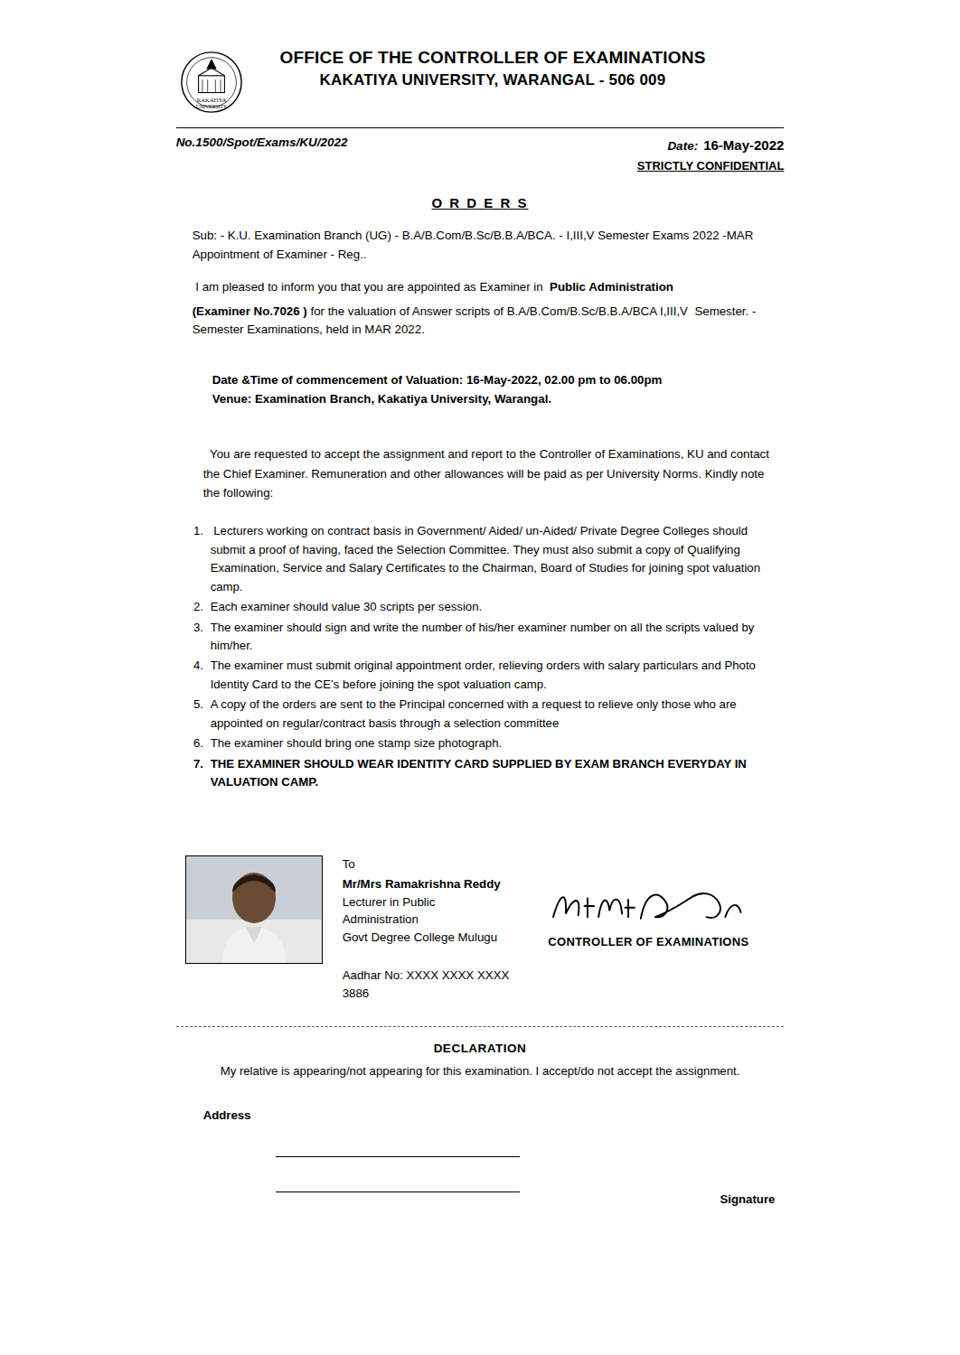OFFICE OF THE CONTROLLER OF EXAMINATIONS
KAKATIYA UNIVERSITY, WARANGAL - 506 009
No.1500/Spot/Exams/KU/2022
Date: 16-May-2022
STRICTLY CONFIDENTIAL
O R D E R S
Sub: - K.U. Examination Branch (UG) - B.A/B.Com/B.Sc/B.B.A/BCA. - I,III,V Semester Exams 2022 -MAR Appointment of Examiner - Reg..
I am pleased to inform you that you are appointed as Examiner in Public Administration
(Examiner No.7026 ) for the valuation of Answer scripts of B.A/B.Com/B.Sc/B.B.A/BCA I,III,V Semester. - Semester Examinations, held in MAR 2022.
Date &Time of commencement of Valuation: 16-May-2022, 02.00 pm to 06.00pm
Venue: Examination Branch, Kakatiya University, Warangal.
You are requested to accept the assignment and report to the Controller of Examinations, KU and contact the Chief Examiner. Remuneration and other allowances will be paid as per University Norms. Kindly note the following:
Lecturers working on contract basis in Government/ Aided/ un-Aided/ Private Degree Colleges should submit a proof of having, faced the Selection Committee. They must also submit a copy of Qualifying Examination, Service and Salary Certificates to the Chairman, Board of Studies for joining spot valuation camp.
Each examiner should value 30 scripts per session.
The examiner should sign and write the number of his/her examiner number on all the scripts valued by him/her.
The examiner must submit original appointment order, relieving orders with salary particulars and Photo Identity Card to the CE’s before joining the spot valuation camp.
A copy of the orders are sent to the Principal concerned with a request to relieve only those who are appointed on regular/contract basis through a selection committee
The examiner should bring one stamp size photograph.
THE EXAMINER SHOULD WEAR IDENTITY CARD SUPPLIED BY EXAM BRANCH EVERYDAY IN VALUATION CAMP.
To
Mr/Mrs Ramakrishna Reddy
Lecturer in Public Administration
Govt Degree College Mulugu
Aadhar No: XXXX XXXX XXXX 3886
CONTROLLER OF EXAMINATIONS
DECLARATION
My relative is appearing/not appearing for this examination. I accept/do not accept the assignment.
Address
Signature